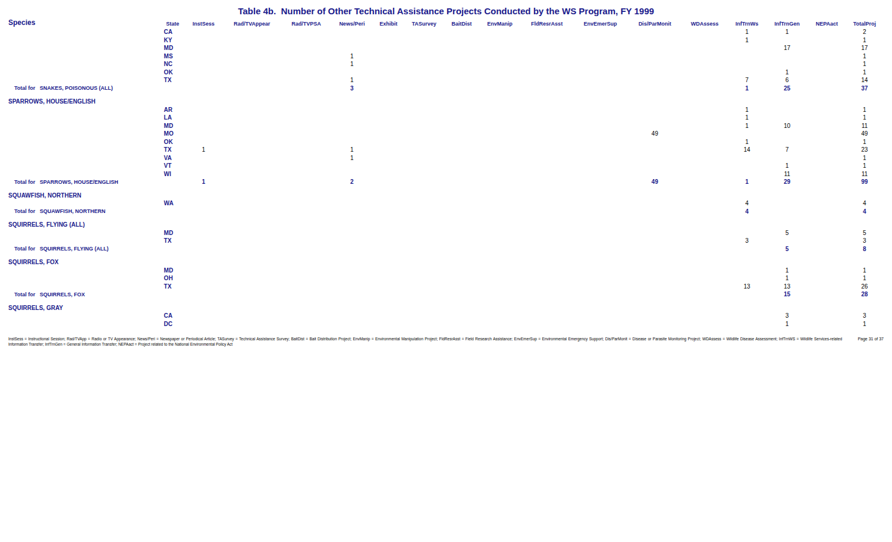Table 4b. Number of Other Technical Assistance Projects Conducted by the WS Program, FY 1999
| Species | State | InstSess | Rad/TVAppear | Rad/TVPSA | News/Peri | Exhibit | TASurvey | BaitDist | EnvManip | FldResrAsst | EnvEmerSup | Dis/ParMonit | WDAssess | InfTrnWs | InfTrnGen | NEPAact | TotalProj |
| --- | --- | --- | --- | --- | --- | --- | --- | --- | --- | --- | --- | --- | --- | --- | --- | --- | --- |
| | CA | | | | | | | | | | | | | 1 | 1 | | 2 |
| | KY | | | | | | | | | | | | | 1 | | | 1 |
| | MD | | | | | | | | | | | | | | 17 | | 17 |
| | MS | | | | 1 | | | | | | | | | | | | 1 |
| | NC | | | | 1 | | | | | | | | | | | | 1 |
| | OK | | | | | | | | | | | | | | 1 | | 1 |
| | TX | | | | 1 | | | | | | | | | 7 | 6 | | 14 |
| Total for SNAKES, POISONOUS (ALL) | | | | 3 | | | | | | | | | 1 | 25 | | 37 |
| SPARROWS, HOUSE/ENGLISH | | | | | | | | | | | | | | | | | |
| | AR | | | | | | | | | | | | | 1 | | | 1 |
| | LA | | | | | | | | | | | | | 1 | | | 1 |
| | MD | | | | | | | | | | | | | 1 | 10 | | 11 |
| | MO | | | | | | | | | | | 49 | | | | | 49 |
| | OK | | | | | | | | | | | | | 1 | | | 1 |
| | TX | 1 | | | 1 | | | | | | | | | 14 | 7 | | 23 |
| | VA | | | | 1 | | | | | | | | | | | | 1 |
| | VT | | | | | | | | | | | | | | 1 | | 1 |
| | WI | | | | | | | | | | | | | | 11 | | 11 |
| Total for SPARROWS, HOUSE/ENGLISH | 1 | | | 2 | | | | | | | 49 | | 1 | 29 | | 99 |
| SQUAWFISH, NORTHERN | | | | | | | | | | | | | | | | | |
| | WA | | | | | | | | | | | | | 4 | | | 4 |
| Total for SQUAWFISH, NORTHERN | | | | | | | | | | | | | 4 | | | 4 |
| SQUIRRELS, FLYING (ALL) | | | | | | | | | | | | | | | | | |
| | MD | | | | | | | | | | | | | | 5 | | 5 |
| | TX | | | | | | | | | | | | | 3 | | | 3 |
| Total for SQUIRRELS, FLYING (ALL) | | | | | | | | | | | | | | 5 | | 8 |
| SQUIRRELS, FOX | | | | | | | | | | | | | | | | | |
| | MD | | | | | | | | | | | | | | 1 | | 1 |
| | OH | | | | | | | | | | | | | | 1 | | 1 |
| | TX | | | | | | | | | | | | | 13 | 13 | | 26 |
| Total for SQUIRRELS, FOX | | | | | | | | | | | | | | 15 | | 28 |
| SQUIRRELS, GRAY | | | | | | | | | | | | | | | | | |
| | CA | | | | | | | | | | | | | | 3 | | 3 |
| | DC | | | | | | | | | | | | | | 1 | | 1 |
Page 31 of 37
InstSess = Instructional Session; Rad/TVApp = Radio or TV Appearance; News/Peri = Newspaper or Periodical Article; TASurvey = Technical Assistance Survey; BaitDist = Bait Distribution Project; EnvManip = Environmental Manipulation Project; FldResrAsst = Field Research Assistance; EnvEmerSup = Environmental Emergency Support; Dis/ParMonit = Disease or Parasite Monitoring Project; WDAssess = Wildlife Disease Assessment; InfTrnWS = Wildlife Services-related Information Transfer; InfTrnGen = General Information Transfer; NEPAact = Project related to the National Environmental Policy Act